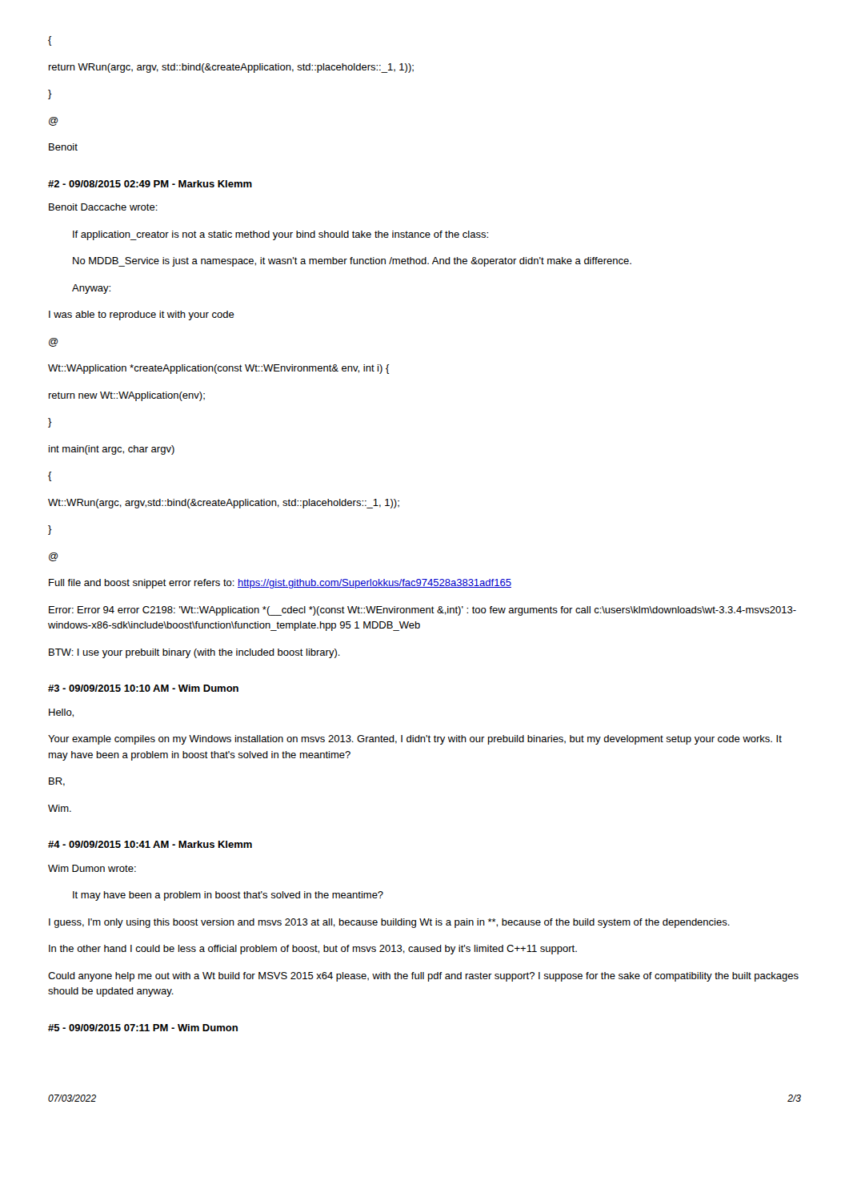{
return WRun(argc, argv, std::bind(&createApplication, std::placeholders::_1, 1));
}
@
Benoit
#2 - 09/08/2015 02:49 PM - Markus Klemm
Benoit Daccache wrote:
If application_creator is not a static method your bind should take the instance of the class:
No MDDB_Service is just a namespace, it wasn't a member function /method. And the &operator didn't make a difference.
Anyway:
I was able to reproduce it with your code
@
Wt::WApplication *createApplication(const Wt::WEnvironment& env, int i) {
return new Wt::WApplication(env);
}
int main(int argc, char argv)
{
Wt::WRun(argc, argv,std::bind(&createApplication, std::placeholders::_1, 1));
}
@
Full file and boost snippet error refers to: https://gist.github.com/Superlokkus/fac974528a3831adf165
Error: Error 94 error C2198: 'Wt::WApplication *(__cdecl *)(const Wt::WEnvironment &,int)' : too few arguments for call c:\users\klm\downloads\wt-3.3.4-msvs2013-windows-x86-sdk\include\boost\function\function_template.hpp 95 1 MDDB_Web
BTW: I use your prebuilt binary (with the included boost library).
#3 - 09/09/2015 10:10 AM - Wim Dumon
Hello,
Your example compiles on my Windows installation on msvs 2013. Granted, I didn't try with our prebuild binaries, but my development setup your code works. It may have been a problem in boost that's solved in the meantime?
BR,
Wim.
#4 - 09/09/2015 10:41 AM - Markus Klemm
Wim Dumon wrote:
It may have been a problem in boost that's solved in the meantime?
I guess, I'm only using this boost version and msvs 2013 at all, because building Wt is a pain in **, because of the build system of the dependencies.
In the other hand I could be less a official problem of boost, but of msvs 2013, caused by it's limited C++11 support.
Could anyone help me out with a Wt build for MSVS 2015 x64 please, with the full pdf and raster support? I suppose for the sake of compatibility the built packages should be updated anyway.
#5 - 09/09/2015 07:11 PM - Wim Dumon
07/03/2022 2/3